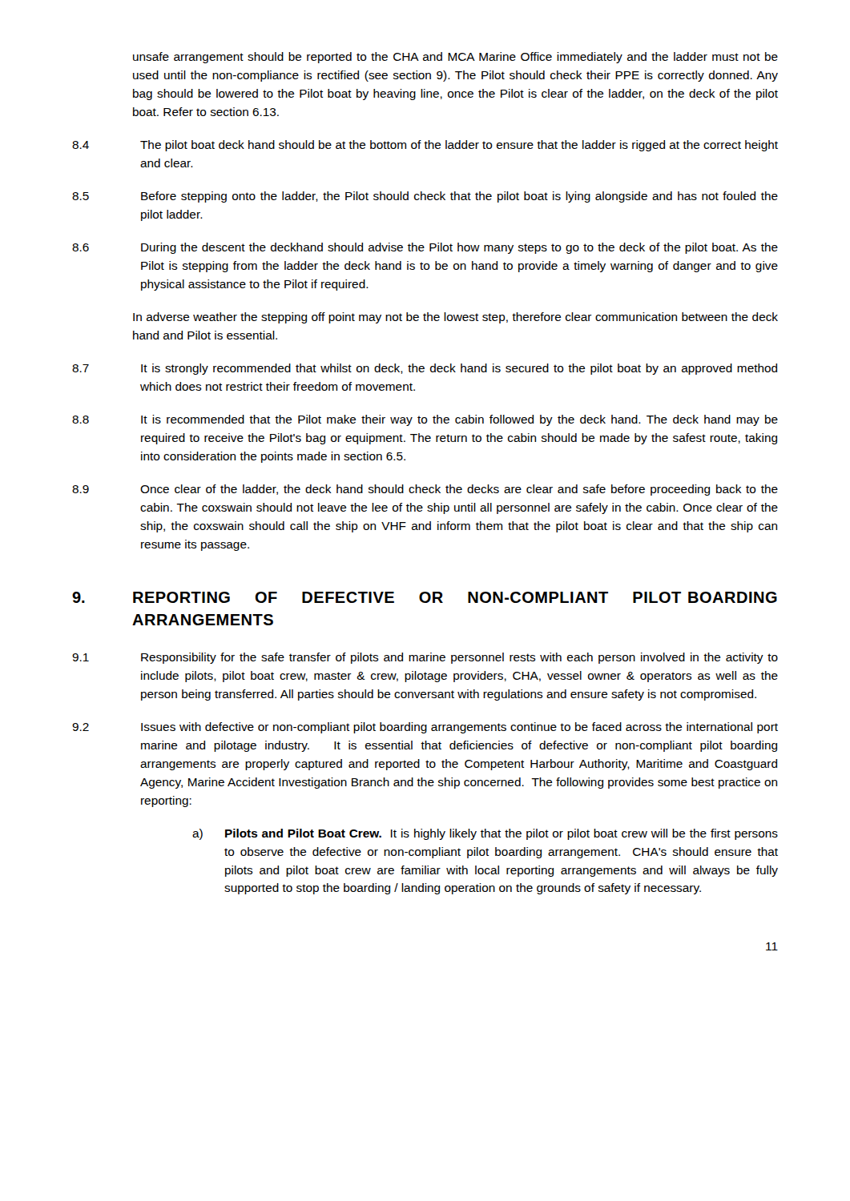unsafe arrangement should be reported to the CHA and MCA Marine Office immediately and the ladder must not be used until the non-compliance is rectified (see section 9). The Pilot should check their PPE is correctly donned. Any bag should be lowered to the Pilot boat by heaving line, once the Pilot is clear of the ladder, on the deck of the pilot boat. Refer to section 6.13.
8.4
The pilot boat deck hand should be at the bottom of the ladder to ensure that the ladder is rigged at the correct height and clear.
8.5
Before stepping onto the ladder, the Pilot should check that the pilot boat is lying alongside and has not fouled the pilot ladder.
8.6
During the descent the deckhand should advise the Pilot how many steps to go to the deck of the pilot boat. As the Pilot is stepping from the ladder the deck hand is to be on hand to provide a timely warning of danger and to give physical assistance to the Pilot if required.
In adverse weather the stepping off point may not be the lowest step, therefore clear communication between the deck hand and Pilot is essential.
8.7
It is strongly recommended that whilst on deck, the deck hand is secured to the pilot boat by an approved method which does not restrict their freedom of movement.
8.8
It is recommended that the Pilot make their way to the cabin followed by the deck hand. The deck hand may be required to receive the Pilot's bag or equipment. The return to the cabin should be made by the safest route, taking into consideration the points made in section 6.5.
8.9
Once clear of the ladder, the deck hand should check the decks are clear and safe before proceeding back to the cabin. The coxswain should not leave the lee of the ship until all personnel are safely in the cabin. Once clear of the ship, the coxswain should call the ship on VHF and inform them that the pilot boat is clear and that the ship can resume its passage.
9. REPORTING OF DEFECTIVE OR NON-COMPLIANT PILOT BOARDING ARRANGEMENTS
9.1
Responsibility for the safe transfer of pilots and marine personnel rests with each person involved in the activity to include pilots, pilot boat crew, master & crew, pilotage providers, CHA, vessel owner & operators as well as the person being transferred. All parties should be conversant with regulations and ensure safety is not compromised.
9.2
Issues with defective or non-compliant pilot boarding arrangements continue to be faced across the international port marine and pilotage industry. It is essential that deficiencies of defective or non-compliant pilot boarding arrangements are properly captured and reported to the Competent Harbour Authority, Maritime and Coastguard Agency, Marine Accident Investigation Branch and the ship concerned. The following provides some best practice on reporting:
a)
Pilots and Pilot Boat Crew. It is highly likely that the pilot or pilot boat crew will be the first persons to observe the defective or non-compliant pilot boarding arrangement. CHA's should ensure that pilots and pilot boat crew are familiar with local reporting arrangements and will always be fully supported to stop the boarding / landing operation on the grounds of safety if necessary.
11